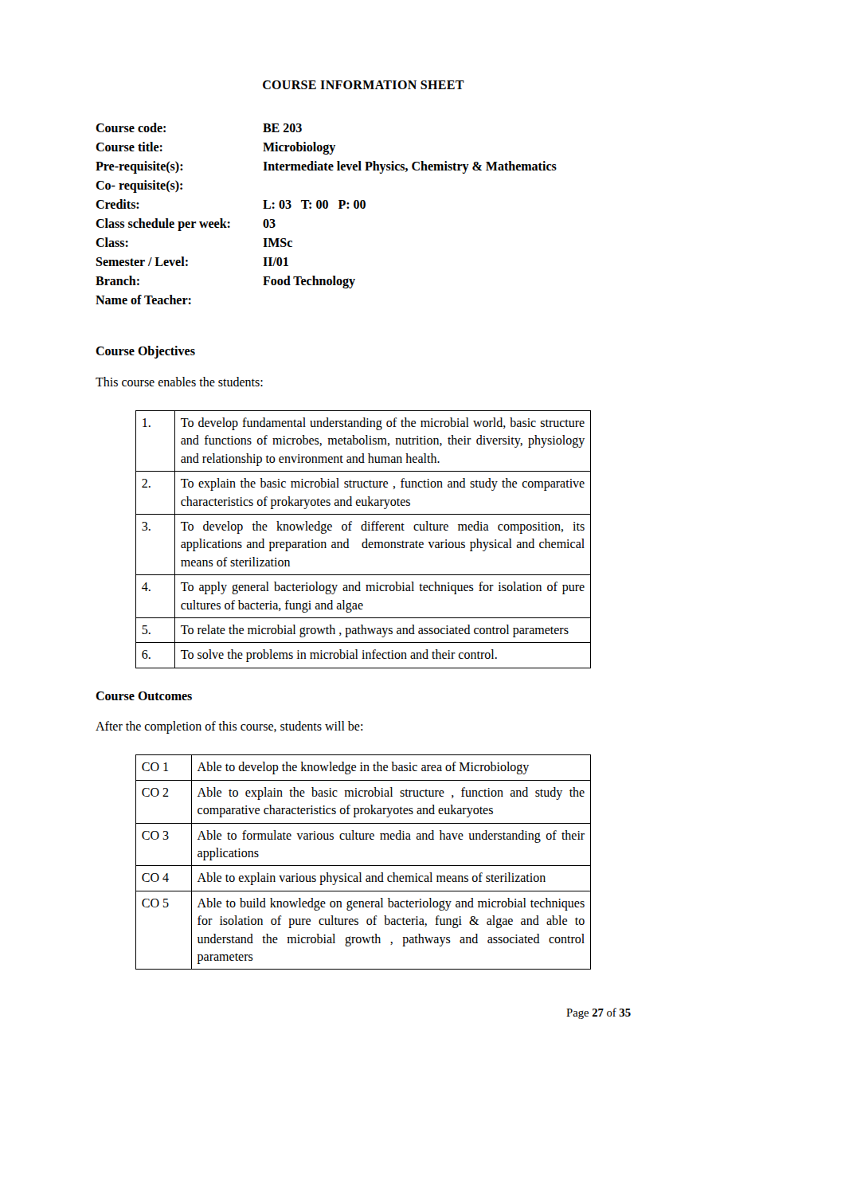COURSE INFORMATION SHEET
| Course code: | BE 203 |
| Course title: | Microbiology |
| Pre-requisite(s): | Intermediate level Physics, Chemistry & Mathematics |
| Co- requisite(s): | |
| Credits: | L: 03 T: 00 P: 00 |
| Class schedule per week: | 03 |
| Class: | IMSc |
| Semester / Level: | II/01 |
| Branch: | Food Technology |
| Name of Teacher: | |
Course Objectives
This course enables the students:
| 1. | To develop fundamental understanding of the microbial world, basic structure and functions of microbes, metabolism, nutrition, their diversity, physiology and relationship to environment and human health. |
| 2. | To explain the basic microbial structure , function and study the comparative characteristics of prokaryotes and eukaryotes |
| 3. | To develop the knowledge of different culture media composition, its applications and preparation and demonstrate various physical and chemical means of sterilization |
| 4. | To apply general bacteriology and microbial techniques for isolation of pure cultures of bacteria, fungi and algae |
| 5. | To relate the microbial growth , pathways and associated control parameters |
| 6. | To solve the problems in microbial infection and their control. |
Course Outcomes
After the completion of this course, students will be:
| CO 1 | Able to develop the knowledge in the basic area of Microbiology |
| CO 2 | Able to explain the basic microbial structure , function and study the comparative characteristics of prokaryotes and eukaryotes |
| CO 3 | Able to formulate various culture media and have understanding of their applications |
| CO 4 | Able to explain various physical and chemical means of sterilization |
| CO 5 | Able to build knowledge on general bacteriology and microbial techniques for isolation of pure cultures of bacteria, fungi & algae and able to understand the microbial growth , pathways and associated control parameters |
Page 27 of 35